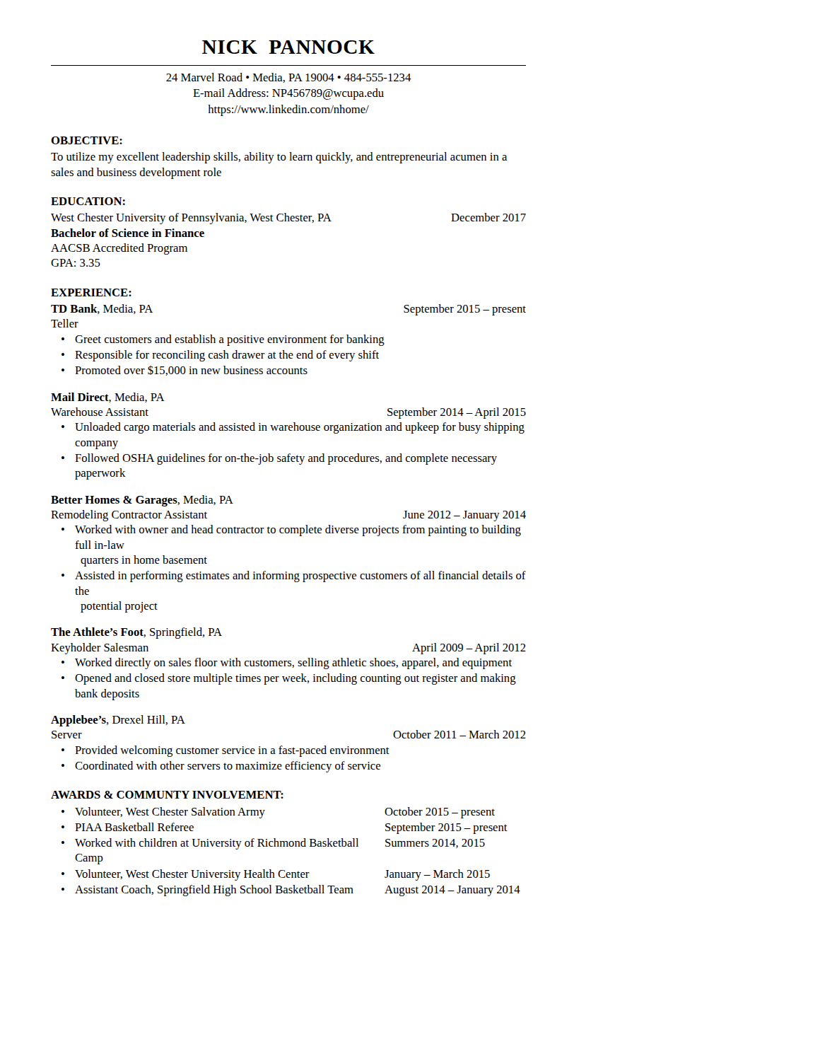NICK PANNOCK
24 Marvel Road • Media, PA 19004 • 484-555-1234
E-mail Address: NP456789@wcupa.edu
https://www.linkedin.com/nhome/
Objective:
To utilize my excellent leadership skills, ability to learn quickly, and entrepreneurial acumen in a sales and business development role
Education:
West Chester University of Pennsylvania, West Chester, PA
December 2017
Bachelor of Science in Finance
AACSB Accredited Program
GPA: 3.35
Experience:
TD Bank, Media, PA
September 2015 – present
Teller
Greet customers and establish a positive environment for banking
Responsible for reconciling cash drawer at the end of every shift
Promoted over $15,000 in new business accounts
Mail Direct, Media, PA
Warehouse Assistant
September 2014 – April 2015
Unloaded cargo materials and assisted in warehouse organization and upkeep for busy shipping company
Followed OSHA guidelines for on-the-job safety and procedures, and complete necessary paperwork
Better Homes & Garages, Media, PA
Remodeling Contractor Assistant
June 2012 – January 2014
Worked with owner and head contractor to complete diverse projects from painting to building full in-lawquarters in home basement
Assisted in performing estimates and informing prospective customers of all financial details of thepotential project
The Athlete’s Foot, Springfield, PA
Keyholder Salesman
April 2009 – April 2012
Worked directly on sales floor with customers, selling athletic shoes, apparel, and equipment
Opened and closed store multiple times per week, including counting out register and making bank deposits
Applebee’s, Drexel Hill, PA
Server
October 2011 – March 2012
Provided welcoming customer service in a fast-paced environment
Coordinated with other servers to maximize efficiency of service
Awards & Communty Involvement:
Volunteer, West Chester Salvation Army October 2015 – present
PIAA Basketball Referee September 2015 – present
Worked with children at University of Richmond Basketball Camp Summers 2014, 2015
Volunteer, West Chester University Health Center January – March 2015
Assistant Coach, Springfield High School Basketball Team August 2014 – January 2014